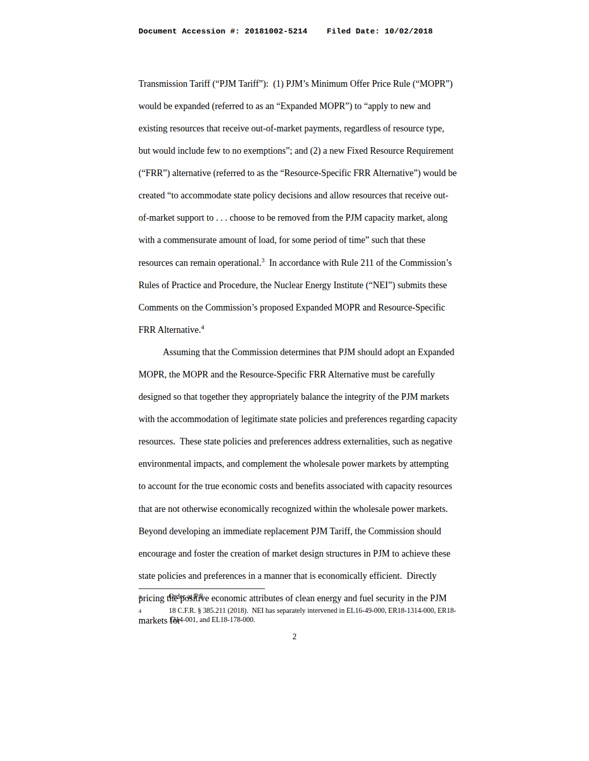Document Accession #: 20181002-5214 Filed Date: 10/02/2018
Transmission Tariff (“PJM Tariff”): (1) PJM’s Minimum Offer Price Rule (“MOPR”) would be expanded (referred to as an “Expanded MOPR”) to “apply to new and existing resources that receive out-of-market payments, regardless of resource type, but would include few to no exemptions”; and (2) a new Fixed Resource Requirement (“FRR”) alternative (referred to as the “Resource-Specific FRR Alternative”) would be created “to accommodate state policy decisions and allow resources that receive out-of-market support to . . . choose to be removed from the PJM capacity market, along with a commensurate amount of load, for some period of time” such that these resources can remain operational.3 In accordance with Rule 211 of the Commission’s Rules of Practice and Procedure, the Nuclear Energy Institute (“NEI”) submits these Comments on the Commission’s proposed Expanded MOPR and Resource-Specific FRR Alternative.4
Assuming that the Commission determines that PJM should adopt an Expanded MOPR, the MOPR and the Resource-Specific FRR Alternative must be carefully designed so that together they appropriately balance the integrity of the PJM markets with the accommodation of legitimate state policies and preferences regarding capacity resources. These state policies and preferences address externalities, such as negative environmental impacts, and complement the wholesale power markets by attempting to account for the true economic costs and benefits associated with capacity resources that are not otherwise economically recognized within the wholesale power markets. Beyond developing an immediate replacement PJM Tariff, the Commission should encourage and foster the creation of market design structures in PJM to achieve these state policies and preferences in a manner that is economically efficient. Directly pricing the positive economic attributes of clean energy and fuel security in the PJM markets for
3
Order at P 8.
4
18 C.F.R. § 385.211 (2018). NEI has separately intervened in EL16-49-000, ER18-1314-000, ER18-1314-001, and EL18-178-000.
2